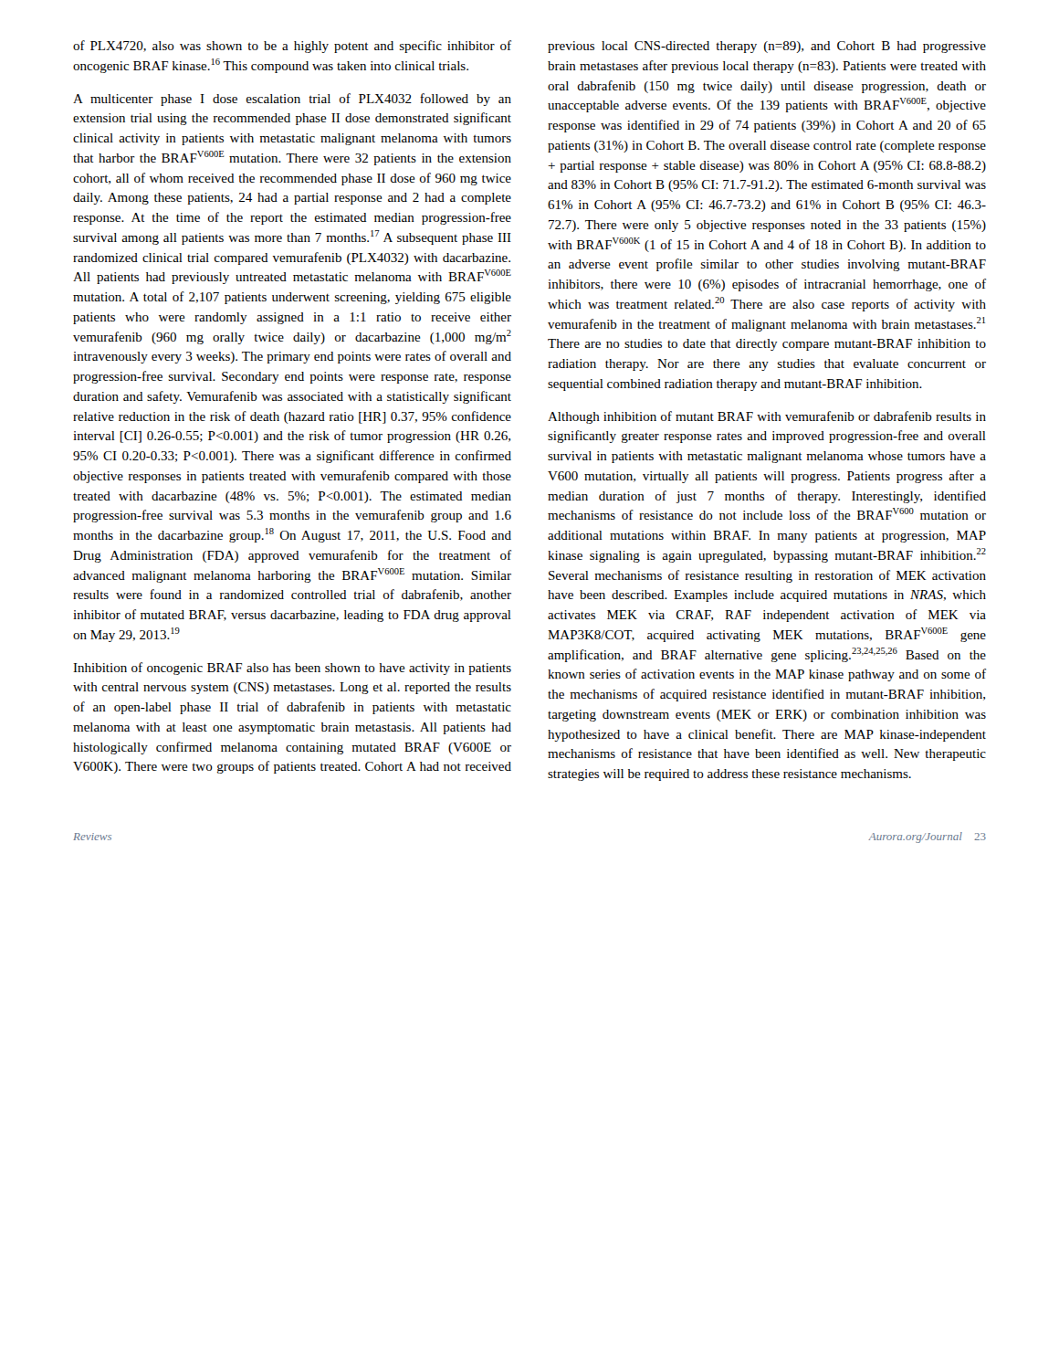of PLX4720, also was shown to be a highly potent and specific inhibitor of oncogenic BRAF kinase.16 This compound was taken into clinical trials.
A multicenter phase I dose escalation trial of PLX4032 followed by an extension trial using the recommended phase II dose demonstrated significant clinical activity in patients with metastatic malignant melanoma with tumors that harbor the BRAFV600E mutation. There were 32 patients in the extension cohort, all of whom received the recommended phase II dose of 960 mg twice daily. Among these patients, 24 had a partial response and 2 had a complete response. At the time of the report the estimated median progression-free survival among all patients was more than 7 months.17 A subsequent phase III randomized clinical trial compared vemurafenib (PLX4032) with dacarbazine. All patients had previously untreated metastatic melanoma with BRAFV600E mutation. A total of 2,107 patients underwent screening, yielding 675 eligible patients who were randomly assigned in a 1:1 ratio to receive either vemurafenib (960 mg orally twice daily) or dacarbazine (1,000 mg/m2 intravenously every 3 weeks). The primary end points were rates of overall and progression-free survival. Secondary end points were response rate, response duration and safety. Vemurafenib was associated with a statistically significant relative reduction in the risk of death (hazard ratio [HR] 0.37, 95% confidence interval [CI] 0.26-0.55; P<0.001) and the risk of tumor progression (HR 0.26, 95% CI 0.20-0.33; P<0.001). There was a significant difference in confirmed objective responses in patients treated with vemurafenib compared with those treated with dacarbazine (48% vs. 5%; P<0.001). The estimated median progression-free survival was 5.3 months in the vemurafenib group and 1.6 months in the dacarbazine group.18 On August 17, 2011, the U.S. Food and Drug Administration (FDA) approved vemurafenib for the treatment of advanced malignant melanoma harboring the BRAFV600E mutation. Similar results were found in a randomized controlled trial of dabrafenib, another inhibitor of mutated BRAF, versus dacarbazine, leading to FDA drug approval on May 29, 2013.19
Inhibition of oncogenic BRAF also has been shown to have activity in patients with central nervous system (CNS) metastases. Long et al. reported the results of an open-label phase II trial of dabrafenib in patients with metastatic melanoma with at least one asymptomatic brain metastasis. All patients had histologically confirmed melanoma containing mutated BRAF (V600E or V600K). There were two groups of patients treated. Cohort A had not received previous local CNS-directed therapy (n=89), and Cohort B had progressive brain metastases after previous local therapy (n=83). Patients were treated with oral dabrafenib (150 mg twice daily) until disease progression, death or unacceptable adverse events. Of the 139 patients with BRAFV600E, objective response was identified in 29 of 74 patients (39%) in Cohort A and 20 of 65 patients (31%) in Cohort B. The overall disease control rate (complete response + partial response + stable disease) was 80% in Cohort A (95% CI: 68.8-88.2) and 83% in Cohort B (95% CI: 71.7-91.2). The estimated 6-month survival was 61% in Cohort A (95% CI: 46.7-73.2) and 61% in Cohort B (95% CI: 46.3-72.7). There were only 5 objective responses noted in the 33 patients (15%) with BRAFV600K (1 of 15 in Cohort A and 4 of 18 in Cohort B). In addition to an adverse event profile similar to other studies involving mutant-BRAF inhibitors, there were 10 (6%) episodes of intracranial hemorrhage, one of which was treatment related.20 There are also case reports of activity with vemurafenib in the treatment of malignant melanoma with brain metastases.21 There are no studies to date that directly compare mutant-BRAF inhibition to radiation therapy. Nor are there any studies that evaluate concurrent or sequential combined radiation therapy and mutant-BRAF inhibition.
Although inhibition of mutant BRAF with vemurafenib or dabrafenib results in significantly greater response rates and improved progression-free and overall survival in patients with metastatic malignant melanoma whose tumors have a V600 mutation, virtually all patients will progress. Patients progress after a median duration of just 7 months of therapy. Interestingly, identified mechanisms of resistance do not include loss of the BRAFV600 mutation or additional mutations within BRAF. In many patients at progression, MAP kinase signaling is again upregulated, bypassing mutant-BRAF inhibition.22 Several mechanisms of resistance resulting in restoration of MEK activation have been described. Examples include acquired mutations in NRAS, which activates MEK via CRAF, RAF independent activation of MEK via MAP3K8/COT, acquired activating MEK mutations, BRAFV600E gene amplification, and BRAF alternative gene splicing.23,24,25,26 Based on the known series of activation events in the MAP kinase pathway and on some of the mechanisms of acquired resistance identified in mutant-BRAF inhibition, targeting downstream events (MEK or ERK) or combination inhibition was hypothesized to have a clinical benefit. There are MAP kinase-independent mechanisms of resistance that have been identified as well. New therapeutic strategies will be required to address these resistance mechanisms.
Reviews
Aurora.org/Journal 23